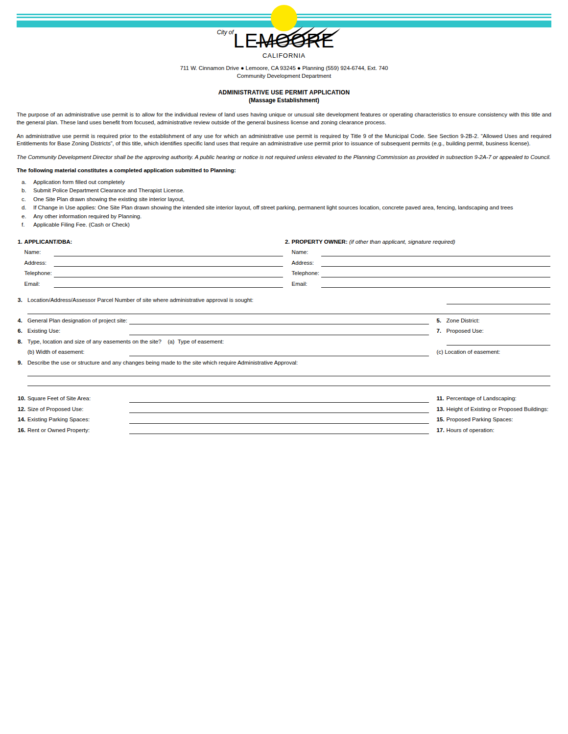City of
LEMOORE
CALIFORNIA
711 W. Cinnamon Drive ● Lemoore, CA 93245 ● Planning (559) 924-6744, Ext. 740
Community Development Department
ADMINISTRATIVE USE PERMIT APPLICATION
(Massage Establishment)
The purpose of an administrative use permit is to allow for the individual review of land uses having unique or unusual site development features or operating characteristics to ensure consistency with this title and the general plan. These land uses benefit from focused, administrative review outside of the general business license and zoning clearance process.
An administrative use permit is required prior to the establishment of any use for which an administrative use permit is required by Title 9 of the Municipal Code. See Section 9-2B-2. “Allowed Uses and required Entitlements for Base Zoning Districts”, of this title, which identifies specific land uses that require an administrative use permit prior to issuance of subsequent permits (e.g., building permit, business license).
The Community Development Director shall be the approving authority. A public hearing or notice is not required unless elevated to the Planning Commission as provided in subsection 9-2A-7 or appealed to Council.
The following material constitutes a completed application submitted to Planning:
a. Application form filled out completely
b. Submit Police Department Clearance and Therapist License.
c. One Site Plan drawn showing the existing site interior layout,
d. If Change in Use applies: One Site Plan drawn showing the intended site interior layout, off street parking, permanent light sources location, concrete paved area, fencing, landscaping and trees
e. Any other information required by Planning.
f. Applicable Filing Fee. (Cash or Check)
| / 1. / APPLICANT/DBA: / / / Name: / / / / Address: / / / / Telephone: / / / / Email: / / | / 2. / PROPERTY OWNER: (if other than applicant, signature required) / / / Name: / / / / Address: / / / / Telephone: / / / / Email: / / |
| 3. | Location/Address/Assessor Parcel Number of site where administrative approval is sought: | |
| 4. | General Plan designation of project site: | | 5. | Zone District: | |
| 6. | Existing Use: | | 7. | Proposed Use: | |
| 8. | Type, location and size of any easements on the site? (a) Type of easement: | |
| | (b) Width of easement: | | (c) Location of easement: | |
| 9. | Describe the use or structure and any changes being made to the site which require Administrative Approval: | |
| 10. | Square Feet of Site Area: | | 11. | Percentage of Landscaping: | |
| 12. | Size of Proposed Use: | | 13. | Height of Existing or Proposed Buildings: | |
| 14. | Existing Parking Spaces: | | 15. | Proposed Parking Spaces: | |
| 16. | Rent or Owned Property: | | 17. | Hours of operation: | |